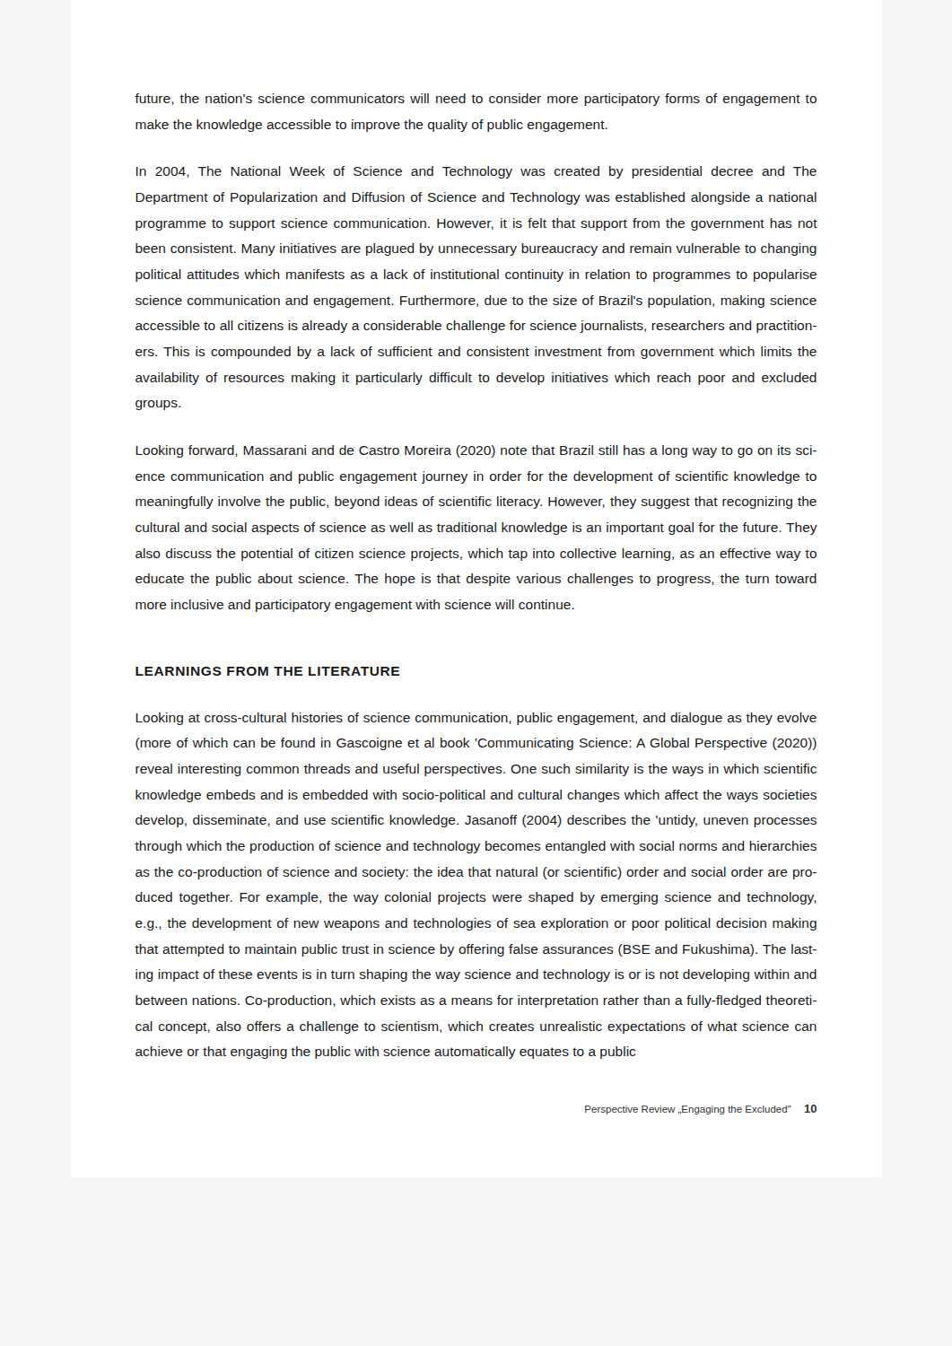future, the nation's science communicators will need to consider more participatory forms of engagement to make the knowledge accessible to improve the quality of public engagement.
In 2004, The National Week of Science and Technology was created by presidential decree and The Department of Popularization and Diffusion of Science and Technology was established alongside a national programme to support science communication. However, it is felt that support from the government has not been consistent. Many initiatives are plagued by unnecessary bureaucracy and remain vulnerable to changing political attitudes which manifests as a lack of institutional continuity in relation to programmes to popularise science communication and engagement. Furthermore, due to the size of Brazil's population, making science accessible to all citizens is already a considerable challenge for science journalists, researchers and practitioners. This is compounded by a lack of sufficient and consistent investment from government which limits the availability of resources making it particularly difficult to develop initiatives which reach poor and excluded groups.
Looking forward, Massarani and de Castro Moreira (2020) note that Brazil still has a long way to go on its science communication and public engagement journey in order for the development of scientific knowledge to meaningfully involve the public, beyond ideas of scientific literacy. However, they suggest that recognizing the cultural and social aspects of science as well as traditional knowledge is an important goal for the future. They also discuss the potential of citizen science projects, which tap into collective learning, as an effective way to educate the public about science. The hope is that despite various challenges to progress, the turn toward more inclusive and participatory engagement with science will continue.
Learnings from the literature
Looking at cross-cultural histories of science communication, public engagement, and dialogue as they evolve (more of which can be found in Gascoigne et al book 'Communicating Science: A Global Perspective (2020)) reveal interesting common threads and useful perspectives. One such similarity is the ways in which scientific knowledge embeds and is embedded with socio-political and cultural changes which affect the ways societies develop, disseminate, and use scientific knowledge. Jasanoff (2004) describes the 'untidy, uneven processes through which the production of science and technology becomes entangled with social norms and hierarchies as the co-production of science and society: the idea that natural (or scientific) order and social order are produced together. For example, the way colonial projects were shaped by emerging science and technology, e.g., the development of new weapons and technologies of sea exploration or poor political decision making that attempted to maintain public trust in science by offering false assurances (BSE and Fukushima). The lasting impact of these events is in turn shaping the way science and technology is or is not developing within and between nations. Co-production, which exists as a means for interpretation rather than a fully-fledged theoretical concept, also offers a challenge to scientism, which creates unrealistic expectations of what science can achieve or that engaging the public with science automatically equates to a public
Perspective Review „Engaging the Excluded"10